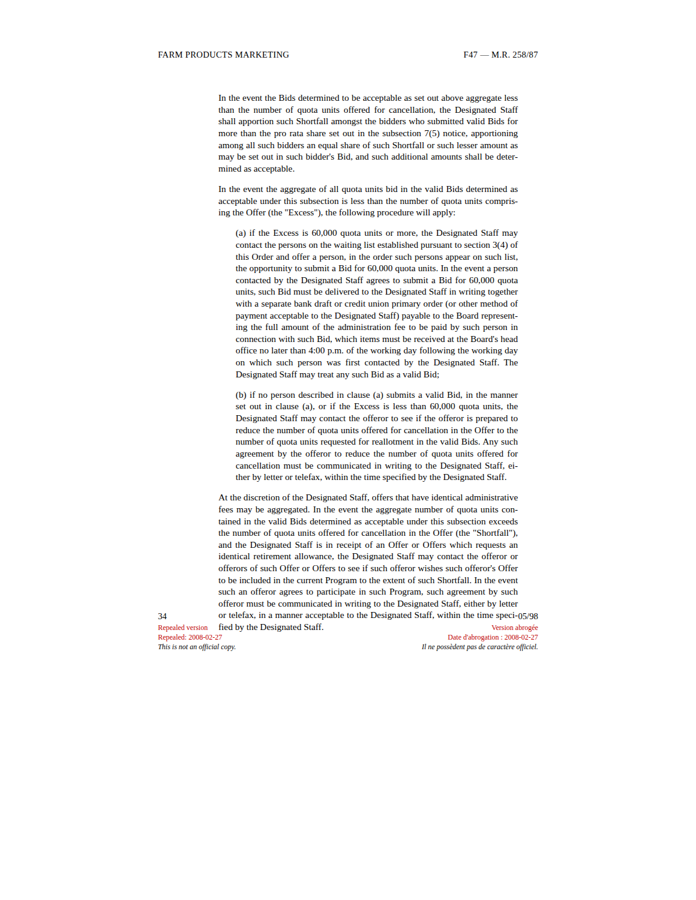Farm Products Marketing
F47 — M.R. 258/87
In the event the Bids determined to be acceptable as set out above aggregate less than the number of quota units offered for cancellation, the Designated Staff shall apportion such Shortfall amongst the bidders who submitted valid Bids for more than the pro rata share set out in the subsection 7(5) notice, apportioning among all such bidders an equal share of such Shortfall or such lesser amount as may be set out in such bidder's Bid, and such additional amounts shall be determined as acceptable.
In the event the aggregate of all quota units bid in the valid Bids determined as acceptable under this subsection is less than the number of quota units comprising the Offer (the "Excess"), the following procedure will apply:
(a) if the Excess is 60,000 quota units or more, the Designated Staff may contact the persons on the waiting list established pursuant to section 3(4) of this Order and offer a person, in the order such persons appear on such list, the opportunity to submit a Bid for 60,000 quota units. In the event a person contacted by the Designated Staff agrees to submit a Bid for 60,000 quota units, such Bid must be delivered to the Designated Staff in writing together with a separate bank draft or credit union primary order (or other method of payment acceptable to the Designated Staff) payable to the Board representing the full amount of the administration fee to be paid by such person in connection with such Bid, which items must be received at the Board's head office no later than 4:00 p.m. of the working day following the working day on which such person was first contacted by the Designated Staff. The Designated Staff may treat any such Bid as a valid Bid;
(b) if no person described in clause (a) submits a valid Bid, in the manner set out in clause (a), or if the Excess is less than 60,000 quota units, the Designated Staff may contact the offeror to see if the offeror is prepared to reduce the number of quota units offered for cancellation in the Offer to the number of quota units requested for reallotment in the valid Bids. Any such agreement by the offeror to reduce the number of quota units offered for cancellation must be communicated in writing to the Designated Staff, either by letter or telefax, within the time specified by the Designated Staff.
At the discretion of the Designated Staff, offers that have identical administrative fees may be aggregated. In the event the aggregate number of quota units contained in the valid Bids determined as acceptable under this subsection exceeds the number of quota units offered for cancellation in the Offer (the "Shortfall"), and the Designated Staff is in receipt of an Offer or Offers which requests an identical retirement allowance, the Designated Staff may contact the offeror or offerors of such Offer or Offers to see if such offeror wishes such offeror's Offer to be included in the current Program to the extent of such Shortfall. In the event such an offeror agrees to participate in such Program, such agreement by such offeror must be communicated in writing to the Designated Staff, either by letter or telefax, in a manner acceptable to the Designated Staff, within the time specified by the Designated Staff.
34
05/98
Repealed version
Version abrogée
Repealed: 2008-02-27
Date d'abrogation : 2008-02-27
This is not an official copy.
Il ne possèdent pas de caractère officiel.